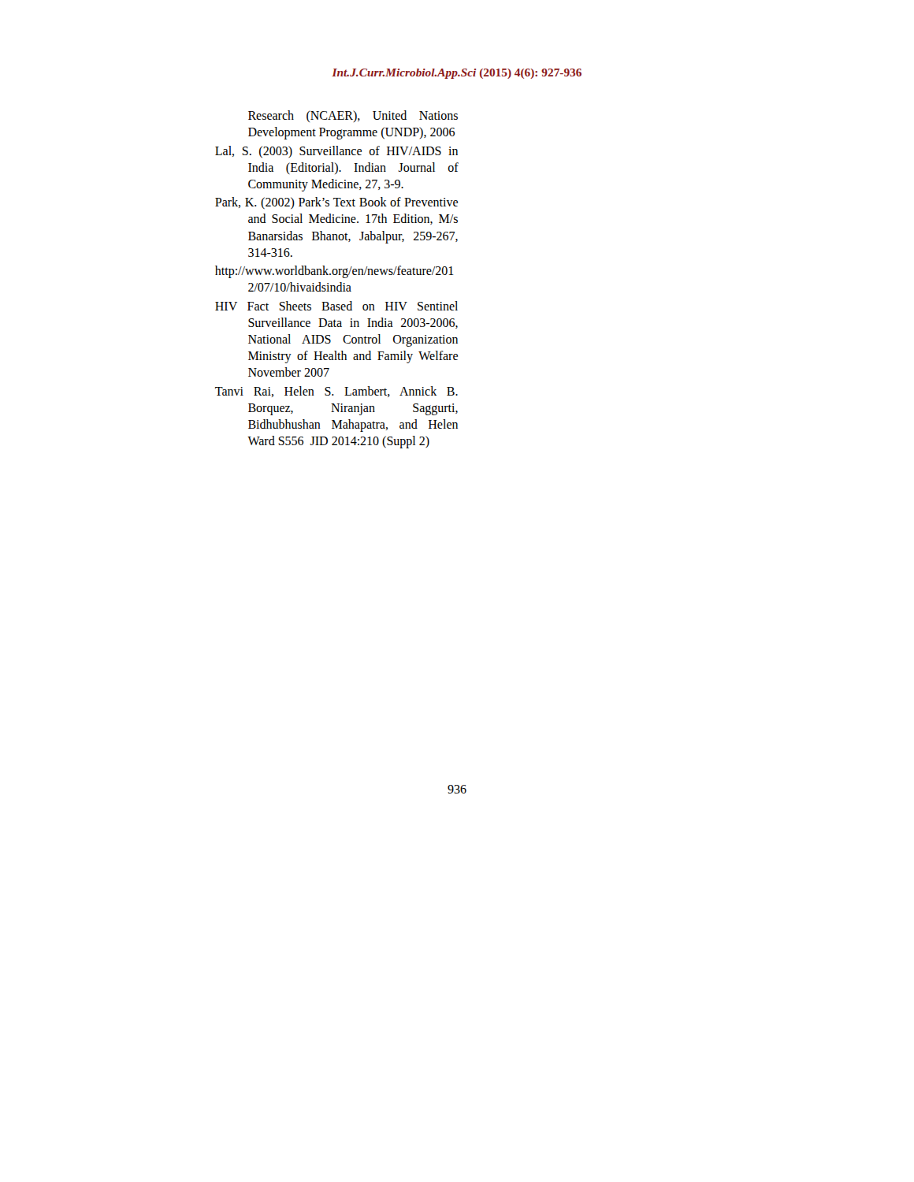Int.J.Curr.Microbiol.App.Sci (2015) 4(6): 927-936
Research (NCAER), United Nations Development Programme (UNDP), 2006
Lal, S. (2003) Surveillance of HIV/AIDS in India (Editorial). Indian Journal of Community Medicine, 27, 3-9.
Park, K. (2002) Park’s Text Book of Preventive and Social Medicine. 17th Edition, M/s Banarsidas Bhanot, Jabalpur, 259-267, 314-316.
http://www.worldbank.org/en/news/feature/2012/07/10/hivaidsindia
HIV Fact Sheets Based on HIV Sentinel Surveillance Data in India 2003-2006, National AIDS Control Organization Ministry of Health and Family Welfare November 2007
Tanvi Rai, Helen S. Lambert, Annick B. Borquez, Niranjan Saggurti, Bidhubhushan Mahapatra, and Helen Ward S556 JID 2014:210 (Suppl 2)
936